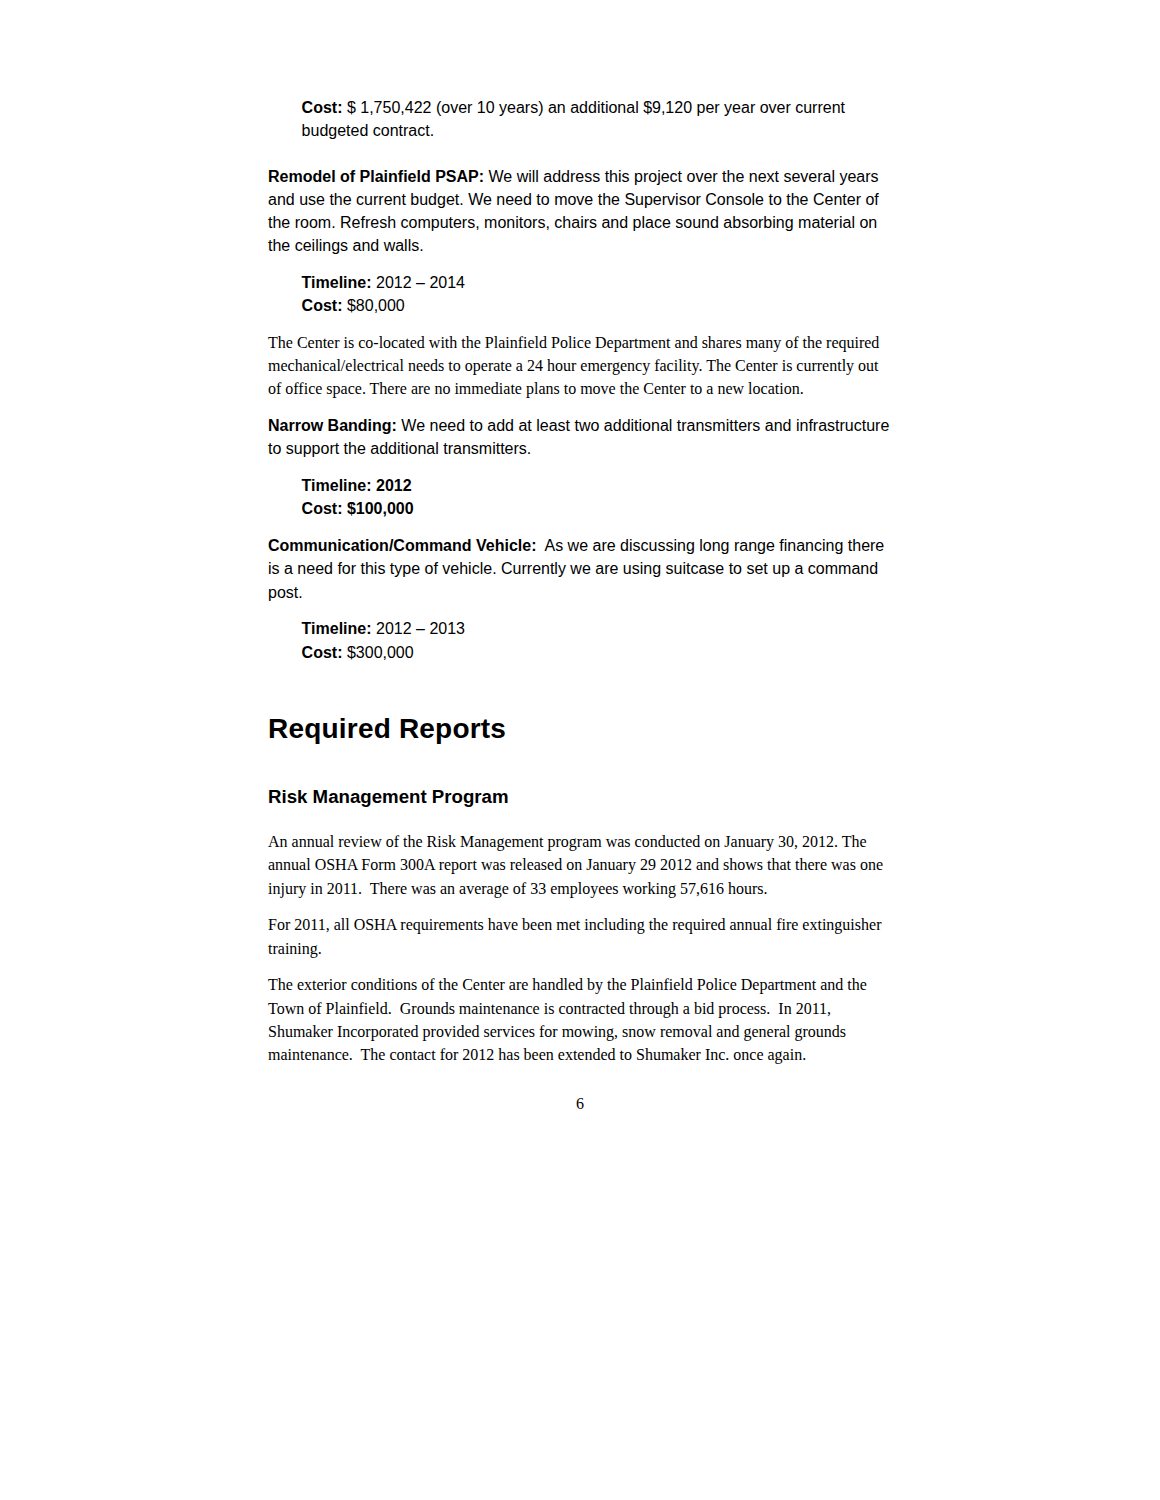Cost: $ 1,750,422 (over 10 years) an additional $9,120 per year over current budgeted contract.
Remodel of Plainfield PSAP: We will address this project over the next several years and use the current budget. We need to move the Supervisor Console to the Center of the room. Refresh computers, monitors, chairs and place sound absorbing material on the ceilings and walls.
Timeline: 2012 – 2014
Cost: $80,000
The Center is co-located with the Plainfield Police Department and shares many of the required mechanical/electrical needs to operate a 24 hour emergency facility. The Center is currently out of office space. There are no immediate plans to move the Center to a new location.
Narrow Banding: We need to add at least two additional transmitters and infrastructure to support the additional transmitters.
Timeline: 2012
Cost: $100,000
Communication/Command Vehicle: As we are discussing long range financing there is a need for this type of vehicle. Currently we are using suitcase to set up a command post.
Timeline: 2012 – 2013
Cost: $300,000
Required Reports
Risk Management Program
An annual review of the Risk Management program was conducted on January 30, 2012. The annual OSHA Form 300A report was released on January 29 2012 and shows that there was one injury in 2011. There was an average of 33 employees working 57,616 hours.
For 2011, all OSHA requirements have been met including the required annual fire extinguisher training.
The exterior conditions of the Center are handled by the Plainfield Police Department and the Town of Plainfield. Grounds maintenance is contracted through a bid process. In 2011, Shumaker Incorporated provided services for mowing, snow removal and general grounds maintenance. The contact for 2012 has been extended to Shumaker Inc. once again.
6